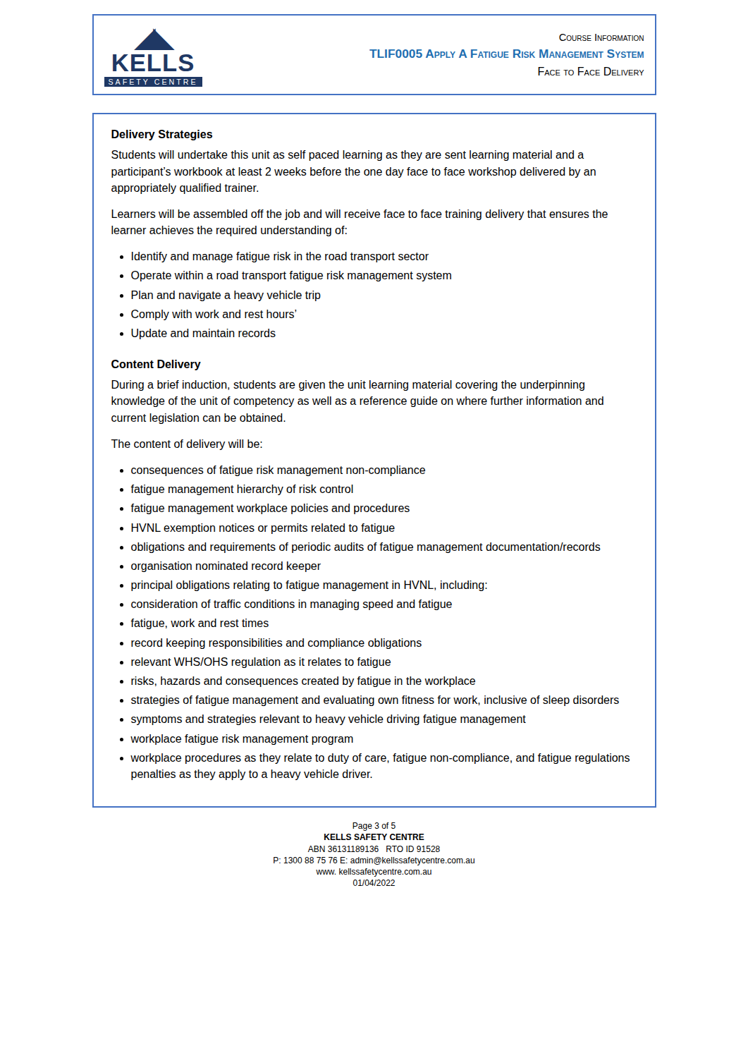◢◣
KELLS
SAFETY CENTRE
Course Information
TLIF0005 Apply A Fatigue Risk Management System
Face to Face Delivery
Delivery Strategies
Students will undertake this unit as self paced learning as they are sent learning material and a participant’s workbook at least 2 weeks before the one day face to face workshop delivered by an appropriately qualified trainer.
Learners will be assembled off the job and will receive face to face training delivery that ensures the learner achieves the required understanding of:
Identify and manage fatigue risk in the road transport sector
Operate within a road transport fatigue risk management system
Plan and navigate a heavy vehicle trip
Comply with work and rest hours’
Update and maintain records
Content Delivery
During a brief induction, students are given the unit learning material covering the underpinning knowledge of the unit of competency as well as a reference guide on where further information and current legislation can be obtained.
The content of delivery will be:
consequences of fatigue risk management non-compliance
fatigue management hierarchy of risk control
fatigue management workplace policies and procedures
HVNL exemption notices or permits related to fatigue
obligations and requirements of periodic audits of fatigue management documentation/records
organisation nominated record keeper
principal obligations relating to fatigue management in HVNL, including:
consideration of traffic conditions in managing speed and fatigue
fatigue, work and rest times
record keeping responsibilities and compliance obligations
relevant WHS/OHS regulation as it relates to fatigue
risks, hazards and consequences created by fatigue in the workplace
strategies of fatigue management and evaluating own fitness for work, inclusive of sleep disorders
symptoms and strategies relevant to heavy vehicle driving fatigue management
workplace fatigue risk management program
workplace procedures as they relate to duty of care, fatigue non-compliance, and fatigue regulations penalties as they apply to a heavy vehicle driver.
Page 3 of 5
KELLS SAFETY CENTRE
ABN 36131189136 RTO ID 91528
P: 1300 88 75 76 E: admin@kellssafetycentre.com.au
www. kellssafetycentre.com.au
01/04/2022